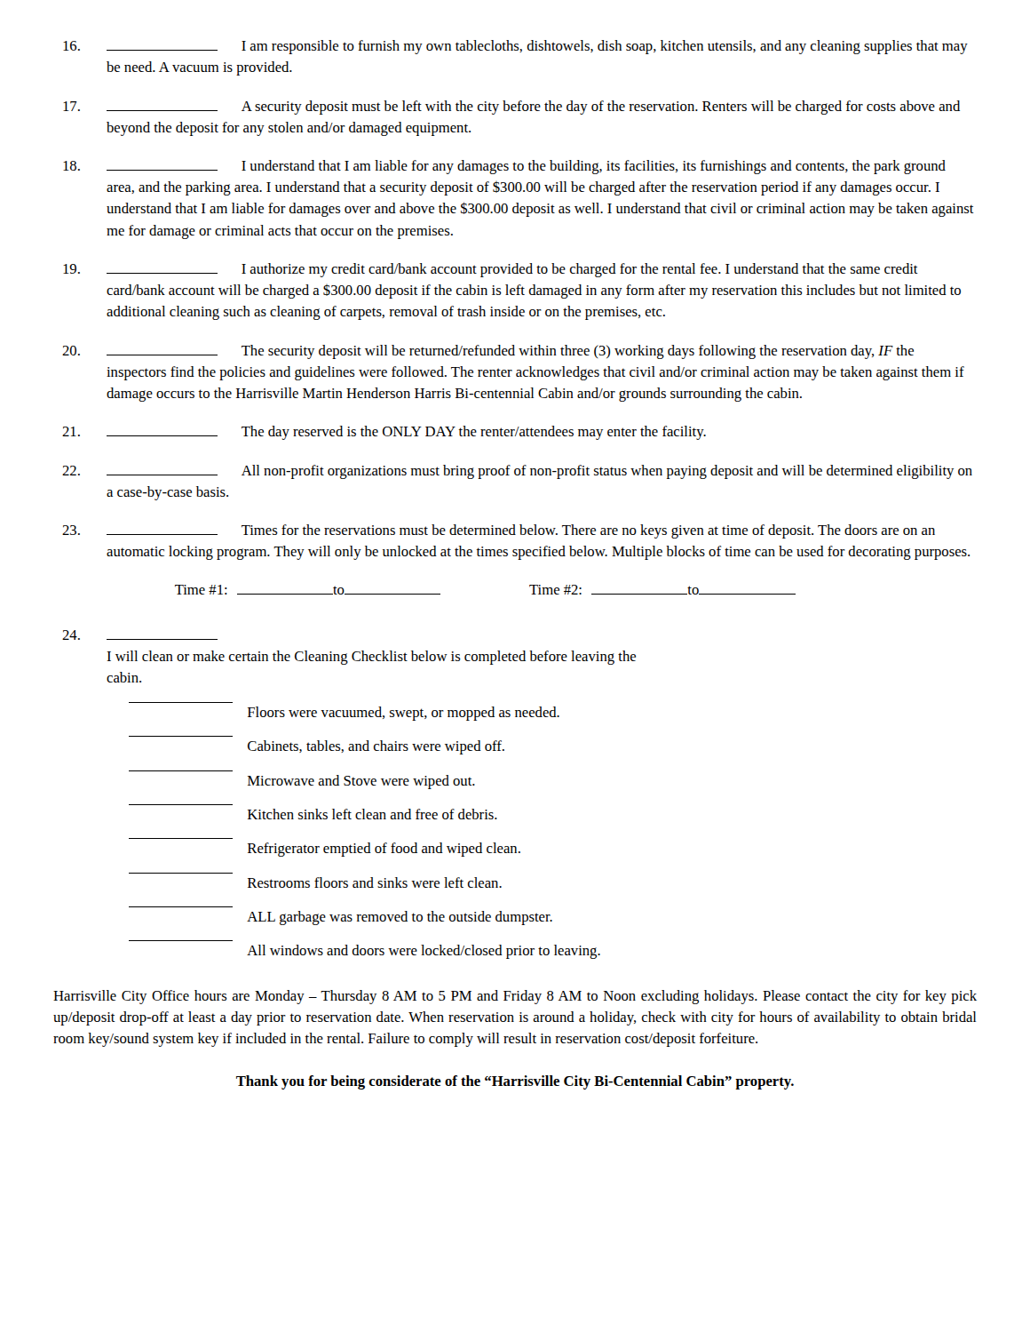I am responsible to furnish my own tablecloths, dishtowels, dish soap, kitchen utensils, and any cleaning supplies that may be need. A vacuum is provided.
A security deposit must be left with the city before the day of the reservation. Renters will be charged for costs above and beyond the deposit for any stolen and/or damaged equipment.
I understand that I am liable for any damages to the building, its facilities, its furnishings and contents, the park ground area, and the parking area. I understand that a security deposit of $300.00 will be charged after the reservation period if any damages occur. I understand that I am liable for damages over and above the $300.00 deposit as well. I understand that civil or criminal action may be taken against me for damage or criminal acts that occur on the premises.
I authorize my credit card/bank account provided to be charged for the rental fee. I understand that the same credit card/bank account will be charged a $300.00 deposit if the cabin is left damaged in any form after my reservation this includes but not limited to additional cleaning such as cleaning of carpets, removal of trash inside or on the premises, etc.
The security deposit will be returned/refunded within three (3) working days following the reservation day, IF the inspectors find the policies and guidelines were followed. The renter acknowledges that civil and/or criminal action may be taken against them if damage occurs to the Harrisville Martin Henderson Harris Bi-centennial Cabin and/or grounds surrounding the cabin.
The day reserved is the ONLY DAY the renter/attendees may enter the facility.
All non-profit organizations must bring proof of non-profit status when paying deposit and will be determined eligibility on a case-by-case basis.
Times for the reservations must be determined below. There are no keys given at time of deposit. The doors are on an automatic locking program. They will only be unlocked at the times specified below. Multiple blocks of time can be used for decorating purposes.
Time #1: to Time #2: to
I will clean or make certain the Cleaning Checklist below is completed before leaving the cabin.
Floors were vacuumed, swept, or mopped as needed.
Cabinets, tables, and chairs were wiped off.
Microwave and Stove were wiped out.
Kitchen sinks left clean and free of debris.
Refrigerator emptied of food and wiped clean.
Restrooms floors and sinks were left clean.
ALL garbage was removed to the outside dumpster.
All windows and doors were locked/closed prior to leaving.
Harrisville City Office hours are Monday – Thursday 8 AM to 5 PM and Friday 8 AM to Noon excluding holidays. Please contact the city for key pick up/deposit drop-off at least a day prior to reservation date. When reservation is around a holiday, check with city for hours of availability to obtain bridal room key/sound system key if included in the rental. Failure to comply will result in reservation cost/deposit forfeiture.
Thank you for being considerate of the “Harrisville City Bi-Centennial Cabin” property.